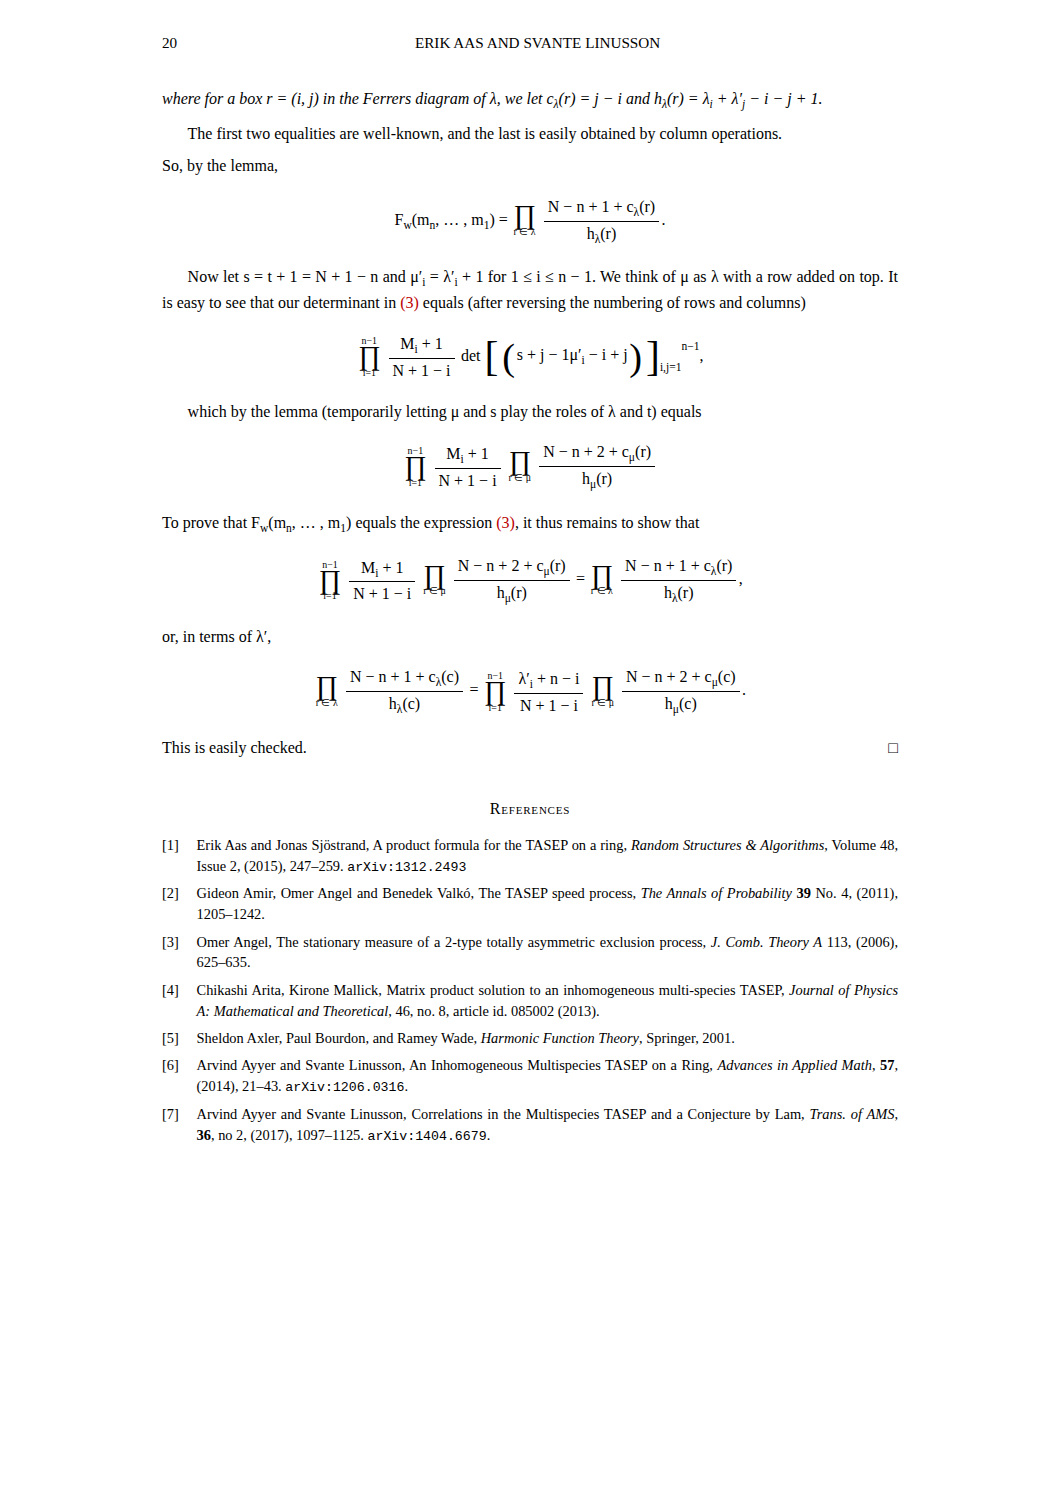20 ERIK AAS AND SVANTE LINUSSON
where for a box r = (i, j) in the Ferrers diagram of λ, we let cλ(r) = j − i and hλ(r) = λi + λ′j − i − j + 1.
The first two equalities are well-known, and the last is easily obtained by column operations.
So, by the lemma,
Fw(mn, … , m1) = ∏r ∈ λ N − n + 1 + cλ(r) hλ(r).
Now let s = t + 1 = N + 1 − n and μ′i = λ′i + 1 for 1 ≤ i ≤ n − 1. We think of μ as λ with a row added on top. It is easy to see that our determinant in (3) equals (after reversing the numbering of rows and columns)
n−1∏i=1 Mi + 1 N + 1 − i det [ (s + j − 1 μ′i − i + j) ]i,j=1n−1,
which by the lemma (temporarily letting μ and s play the roles of λ and t) equals
n−1∏i=1 Mi + 1 N + 1 − i ∏r ∈ μ N − n + 2 + cμ(r) hμ(r)
To prove that Fw(mn, … , m1) equals the expression (3), it thus remains to show that
n−1∏i=1 Mi + 1 N + 1 − i ∏r ∈ μ N − n + 2 + cμ(r) hμ(r) = ∏r ∈ λ N − n + 1 + cλ(r) hλ(r),
or, in terms of λ′,
∏r ∈ λ N − n + 1 + cλ(c) hλ(c) = n−1∏i=1 λ′i + n − i N + 1 − i ∏r ∈ μ N − n + 2 + cμ(c) hμ(c).
This is easily checked. □
References
Erik Aas and Jonas Sjöstrand, A product formula for the TASEP on a ring, Random Structures & Algorithms, Volume 48, Issue 2, (2015), 247–259. arXiv:1312.2493
Gideon Amir, Omer Angel and Benedek Valkó, The TASEP speed process, The Annals of Probability 39 No. 4, (2011), 1205–1242.
Omer Angel, The stationary measure of a 2-type totally asymmetric exclusion process, J. Comb. Theory A 113, (2006), 625–635.
Chikashi Arita, Kirone Mallick, Matrix product solution to an inhomogeneous multi-species TASEP, Journal of Physics A: Mathematical and Theoretical, 46, no. 8, article id. 085002 (2013).
Sheldon Axler, Paul Bourdon, and Ramey Wade, Harmonic Function Theory, Springer, 2001.
Arvind Ayyer and Svante Linusson, An Inhomogeneous Multispecies TASEP on a Ring, Advances in Applied Math, 57, (2014), 21–43. arXiv:1206.0316.
Arvind Ayyer and Svante Linusson, Correlations in the Multispecies TASEP and a Conjecture by Lam, Trans. of AMS, 36, no 2, (2017), 1097–1125. arXiv:1404.6679.